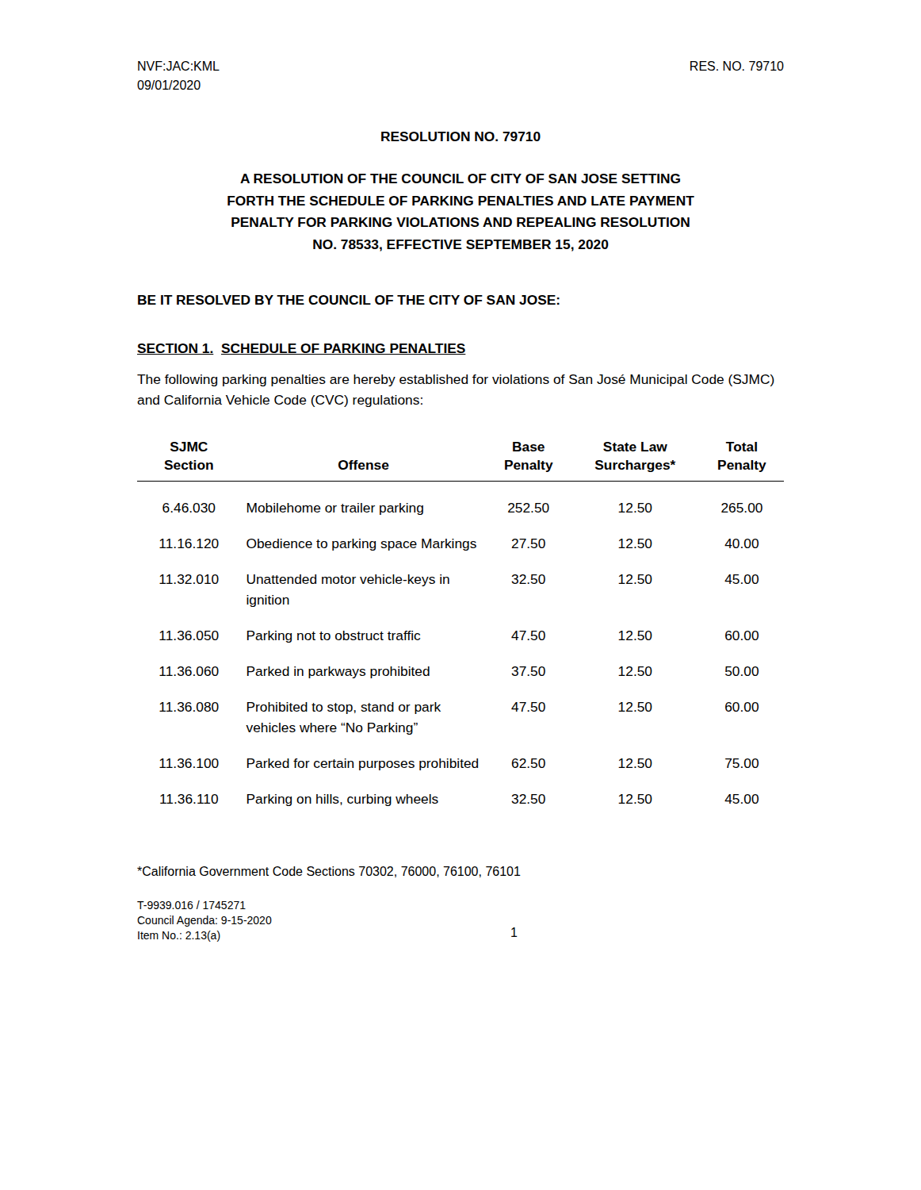NVF:JAC:KML 09/01/2020
RES. NO. 79710
RESOLUTION NO. 79710
A Resolution of the Council of City of San Jose Setting Forth the Schedule of Parking Penalties and Late Payment Penalty for Parking Violations and Repealing Resolution No. 78533, Effective September 15, 2020
BE IT RESOLVED BY THE COUNCIL OF THE CITY OF SAN JOSE:
SECTION 1. SCHEDULE OF PARKING PENALTIES
The following parking penalties are hereby established for violations of San José Municipal Code (SJMC) and California Vehicle Code (CVC) regulations:
| SJMC Section | Offense | Base Penalty | State Law Surcharges* | Total Penalty |
| --- | --- | --- | --- | --- |
| 6.46.030 | Mobilehome or trailer parking | 252.50 | 12.50 | 265.00 |
| 11.16.120 | Obedience to parking space Markings | 27.50 | 12.50 | 40.00 |
| 11.32.010 | Unattended motor vehicle-keys in ignition | 32.50 | 12.50 | 45.00 |
| 11.36.050 | Parking not to obstruct traffic | 47.50 | 12.50 | 60.00 |
| 11.36.060 | Parked in parkways prohibited | 37.50 | 12.50 | 50.00 |
| 11.36.080 | Prohibited to stop, stand or park vehicles where “No Parking” | 47.50 | 12.50 | 60.00 |
| 11.36.100 | Parked for certain purposes prohibited | 62.50 | 12.50 | 75.00 |
| 11.36.110 | Parking on hills, curbing wheels | 32.50 | 12.50 | 45.00 |
*California Government Code Sections 70302, 76000, 76100, 76101
T-9939.016 / 1745271 Council Agenda: 9-15-2020 Item No.: 2.13(a)
1